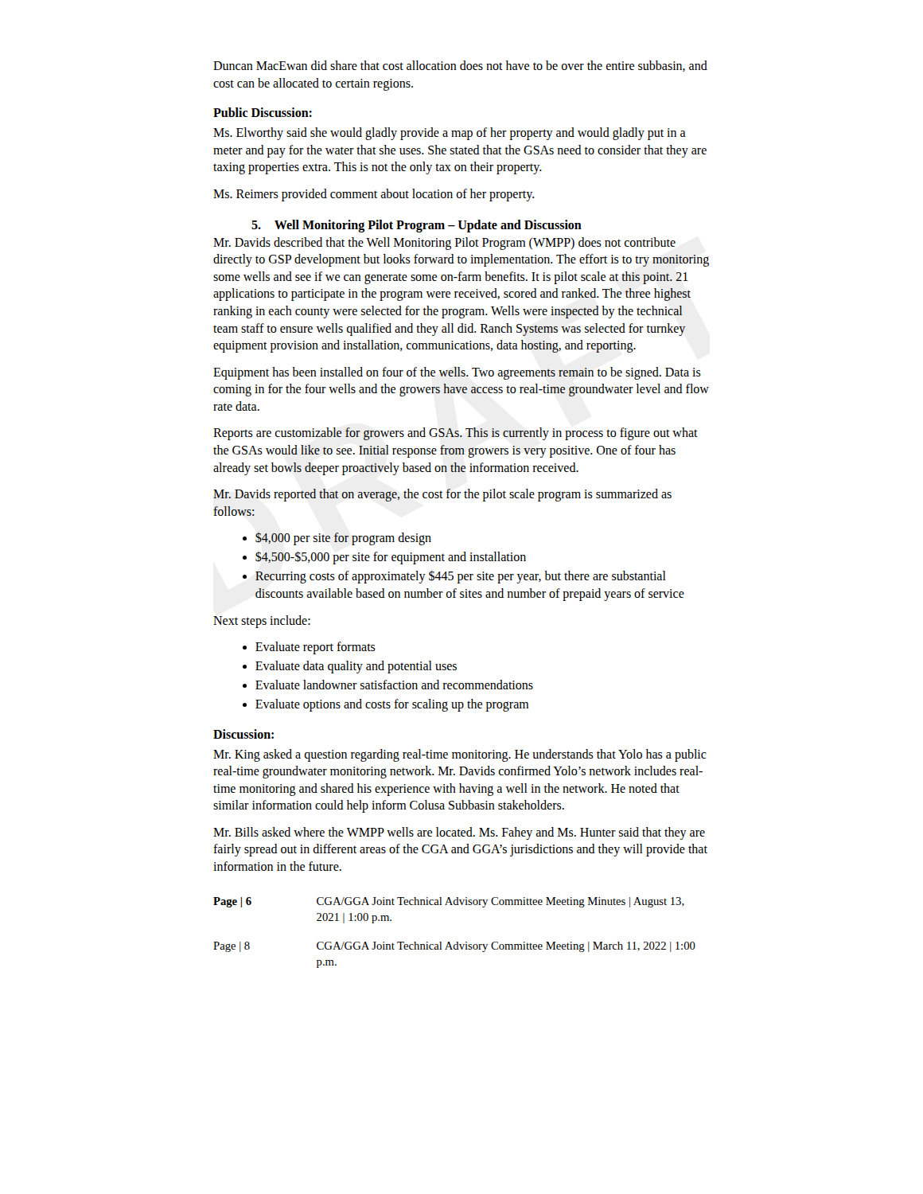DRAFT
Duncan MacEwan did share that cost allocation does not have to be over the entire subbasin, and cost can be allocated to certain regions.
Public Discussion:
Ms. Elworthy said she would gladly provide a map of her property and would gladly put in a meter and pay for the water that she uses. She stated that the GSAs need to consider that they are taxing properties extra. This is not the only tax on their property.
Ms. Reimers provided comment about location of her property.
5. Well Monitoring Pilot Program – Update and Discussion
Mr. Davids described that the Well Monitoring Pilot Program (WMPP) does not contribute directly to GSP development but looks forward to implementation. The effort is to try monitoring some wells and see if we can generate some on-farm benefits. It is pilot scale at this point. 21 applications to participate in the program were received, scored and ranked. The three highest ranking in each county were selected for the program. Wells were inspected by the technical team staff to ensure wells qualified and they all did. Ranch Systems was selected for turnkey equipment provision and installation, communications, data hosting, and reporting.
Equipment has been installed on four of the wells. Two agreements remain to be signed. Data is coming in for the four wells and the growers have access to real-time groundwater level and flow rate data.
Reports are customizable for growers and GSAs. This is currently in process to figure out what the GSAs would like to see. Initial response from growers is very positive. One of four has already set bowls deeper proactively based on the information received.
Mr. Davids reported that on average, the cost for the pilot scale program is summarized as follows:
$4,000 per site for program design
$4,500-$5,000 per site for equipment and installation
Recurring costs of approximately $445 per site per year, but there are substantial discounts available based on number of sites and number of prepaid years of service
Next steps include:
Evaluate report formats
Evaluate data quality and potential uses
Evaluate landowner satisfaction and recommendations
Evaluate options and costs for scaling up the program
Discussion:
Mr. King asked a question regarding real-time monitoring. He understands that Yolo has a public real-time groundwater monitoring network. Mr. Davids confirmed Yolo’s network includes real-time monitoring and shared his experience with having a well in the network. He noted that similar information could help inform Colusa Subbasin stakeholders.
Mr. Bills asked where the WMPP wells are located. Ms. Fahey and Ms. Hunter said that they are fairly spread out in different areas of the CGA and GGA’s jurisdictions and they will provide that information in the future.
Page | 6 CGA/GGA Joint Technical Advisory Committee Meeting Minutes | August 13, 2021 | 1:00 p.m.
Page | 8 CGA/GGA Joint Technical Advisory Committee Meeting | March 11, 2022 | 1:00 p.m.